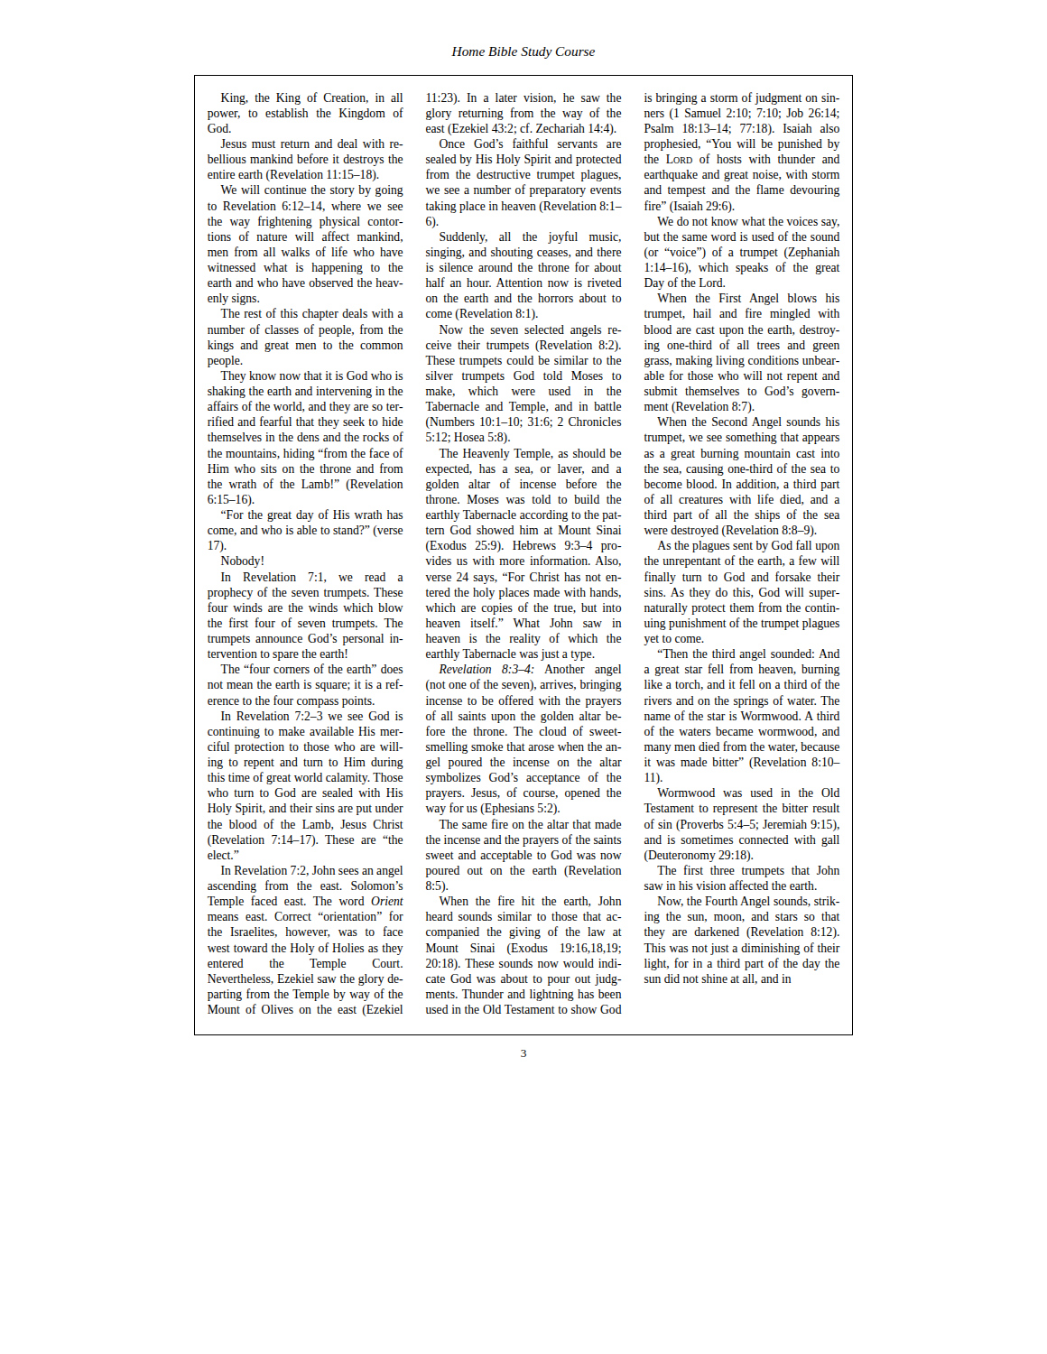Home Bible Study Course
King, the King of Creation, in all power, to establish the Kingdom of God.
Jesus must return and deal with rebellious mankind before it destroys the entire earth (Revelation 11:15–18).
We will continue the story by going to Revelation 6:12–14, where we see the way frightening physical contortions of nature will affect mankind, men from all walks of life who have witnessed what is happening to the earth and who have observed the heavenly signs.
The rest of this chapter deals with a number of classes of people, from the kings and great men to the common people.
They know now that it is God who is shaking the earth and intervening in the affairs of the world, and they are so terrified and fearful that they seek to hide themselves in the dens and the rocks of the mountains, hiding “from the face of Him who sits on the throne and from the wrath of the Lamb!” (Revelation 6:15–16).
“For the great day of His wrath has come, and who is able to stand?” (verse 17).
Nobody!
In Revelation 7:1, we read a prophecy of the seven trumpets. These four winds are the winds which blow the first four of seven trumpets. The trumpets announce God’s personal intervention to spare the earth!
The “four corners of the earth” does not mean the earth is square; it is a reference to the four compass points.
In Revelation 7:2–3 we see God is continuing to make available His merciful protection to those who are willing to repent and turn to Him during this time of great world calamity. Those who turn to God are sealed with His Holy Spirit, and their sins are put under the blood of the Lamb, Jesus Christ (Revelation 7:14–17). These are “the elect.”
In Revelation 7:2, John sees an angel ascending from the east. Solomon’s Temple faced east. The word Orient means east. Correct “orientation” for the Israelites, however, was to face west toward the Holy of Holies as they entered the Temple Court. Nevertheless, Ezekiel saw the glory departing from the Temple by way of the Mount of Olives on the east (Ezekiel 11:23). In a later vision, he saw the glory returning from the way of the east (Ezekiel 43:2; cf. Zechariah 14:4).
Once God’s faithful servants are sealed by His Holy Spirit and protected from the destructive trumpet plagues, we see a number of preparatory events taking place in heaven (Revelation 8:1–6).
Suddenly, all the joyful music, singing, and shouting ceases, and there is silence around the throne for about half an hour. Attention now is riveted on the earth and the horrors about to come (Revelation 8:1).
Now the seven selected angels receive their trumpets (Revelation 8:2). These trumpets could be similar to the silver trumpets God told Moses to make, which were used in the Tabernacle and Temple, and in battle (Numbers 10:1–10; 31:6; 2 Chronicles 5:12; Hosea 5:8).
The Heavenly Temple, as should be expected, has a sea, or laver, and a golden altar of incense before the throne. Moses was told to build the earthly Tabernacle according to the pattern God showed him at Mount Sinai (Exodus 25:9). Hebrews 9:3–4 provides us with more information. Also, verse 24 says, “For Christ has not entered the holy places made with hands, which are copies of the true, but into heaven itself.” What John saw in heaven is the reality of which the earthly Tabernacle was just a type.
Revelation 8:3–4: Another angel (not one of the seven), arrives, bringing incense to be offered with the prayers of all saints upon the golden altar before the throne. The cloud of sweet-smelling smoke that arose when the angel poured the incense on the altar symbolizes God’s acceptance of the prayers. Jesus, of course, opened the way for us (Ephesians 5:2).
The same fire on the altar that made the incense and the prayers of the saints sweet and acceptable to God was now poured out on the earth (Revelation 8:5).
When the fire hit the earth, John heard sounds similar to those that accompanied the giving of the law at Mount Sinai (Exodus 19:16,18,19; 20:18). These sounds now would indicate God was about to pour out judgments. Thunder and lightning has been used in the Old Testament to show God is bringing a storm of judgment on sinners (1 Samuel 2:10; 7:10; Job 26:14; Psalm 18:13–14; 77:18). Isaiah also prophesied, “You will be punished by the Lord of hosts with thunder and earthquake and great noise, with storm and tempest and the flame devouring fire” (Isaiah 29:6).
We do not know what the voices say, but the same word is used of the sound (or “voice”) of a trumpet (Zephaniah 1:14–16), which speaks of the great Day of the Lord.
When the First Angel blows his trumpet, hail and fire mingled with blood are cast upon the earth, destroying one-third of all trees and green grass, making living conditions unbearable for those who will not repent and submit themselves to God’s government (Revelation 8:7).
When the Second Angel sounds his trumpet, we see something that appears as a great burning mountain cast into the sea, causing one-third of the sea to become blood. In addition, a third part of all creatures with life died, and a third part of all the ships of the sea were destroyed (Revelation 8:8–9).
As the plagues sent by God fall upon the unrepentant of the earth, a few will finally turn to God and forsake their sins. As they do this, God will supernaturally protect them from the continuing punishment of the trumpet plagues yet to come.
“Then the third angel sounded: And a great star fell from heaven, burning like a torch, and it fell on a third of the rivers and on the springs of water. The name of the star is Wormwood. A third of the waters became wormwood, and many men died from the water, because it was made bitter” (Revelation 8:10–11).
Wormwood was used in the Old Testament to represent the bitter result of sin (Proverbs 5:4–5; Jeremiah 9:15), and is sometimes connected with gall (Deuteronomy 29:18).
The first three trumpets that John saw in his vision affected the earth.
Now, the Fourth Angel sounds, striking the sun, moon, and stars so that they are darkened (Revelation 8:12). This was not just a diminishing of their light, for in a third part of the day the sun did not shine at all, and in
3